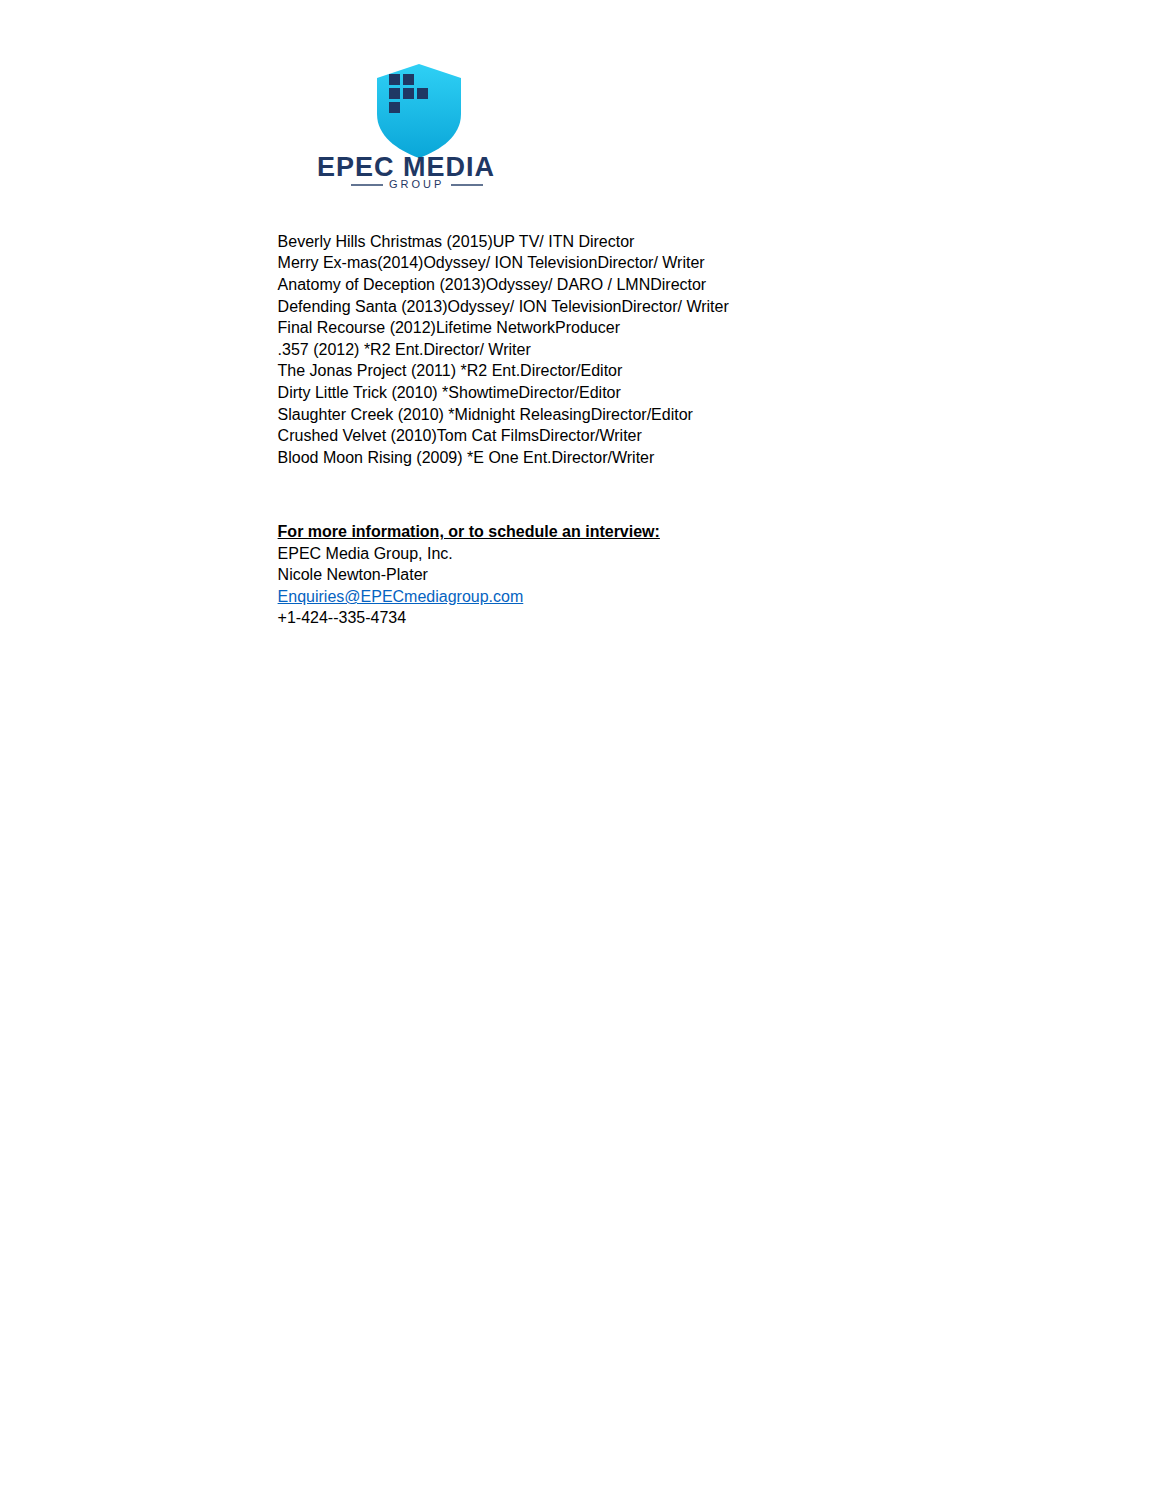EPEC MEDIA GROUP
Beverly Hills Christmas (2015)UP TV/ ITN Director
Merry Ex-mas(2014)Odyssey/ ION TelevisionDirector/ Writer
Anatomy of Deception (2013)Odyssey/ DARO / LMNDirector
Defending Santa (2013)Odyssey/ ION TelevisionDirector/ Writer
Final Recourse (2012)Lifetime NetworkProducer
.357 (2012) *R2 Ent.Director/ Writer
The Jonas Project (2011) *R2 Ent.Director/Editor
Dirty Little Trick (2010) *ShowtimeDirector/Editor
Slaughter Creek (2010) *Midnight ReleasingDirector/Editor
Crushed Velvet (2010)Tom Cat FilmsDirector/Writer
Blood Moon Rising (2009) *E One Ent.Director/Writer
For more information, or to schedule an interview:
EPEC Media Group, Inc.
Nicole Newton-Plater
Enquiries@EPECmediagroup.com
+1-424--335-4734